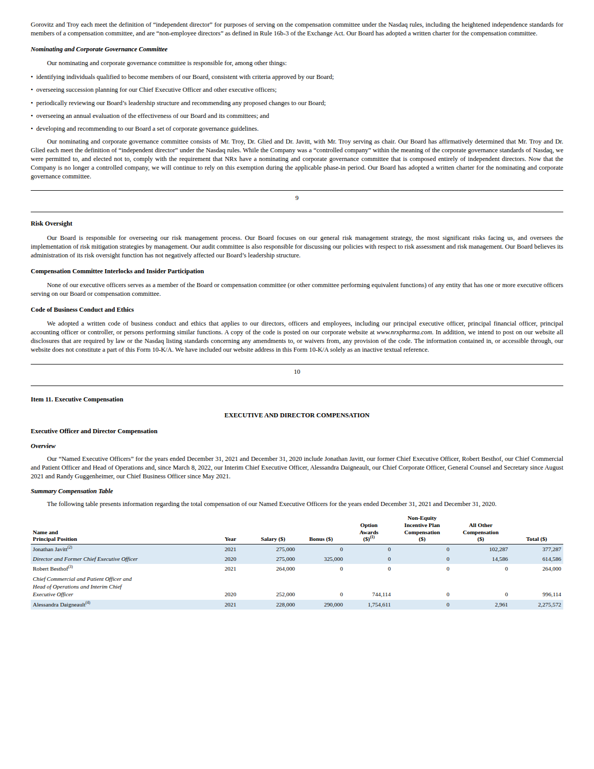Gorovitz and Troy each meet the definition of “independent director” for purposes of serving on the compensation committee under the Nasdaq rules, including the heightened independence standards for members of a compensation committee, and are “non-employee directors” as defined in Rule 16b-3 of the Exchange Act. Our Board has adopted a written charter for the compensation committee.
Nominating and Corporate Governance Committee
Our nominating and corporate governance committee is responsible for, among other things:
• identifying individuals qualified to become members of our Board, consistent with criteria approved by our Board;
• overseeing succession planning for our Chief Executive Officer and other executive officers;
• periodically reviewing our Board’s leadership structure and recommending any proposed changes to our Board;
• overseeing an annual evaluation of the effectiveness of our Board and its committees; and
• developing and recommending to our Board a set of corporate governance guidelines.
Our nominating and corporate governance committee consists of Mr. Troy, Dr. Glied and Dr. Javitt, with Mr. Troy serving as chair. Our Board has affirmatively determined that Mr. Troy and Dr. Glied each meet the definition of “independent director” under the Nasdaq rules. While the Company was a “controlled company” within the meaning of the corporate governance standards of Nasdaq, we were permitted to, and elected not to, comply with the requirement that NRx have a nominating and corporate governance committee that is composed entirely of independent directors. Now that the Company is no longer a controlled company, we will continue to rely on this exemption during the applicable phase-in period. Our Board has adopted a written charter for the nominating and corporate governance committee.
9
Risk Oversight
Our Board is responsible for overseeing our risk management process. Our Board focuses on our general risk management strategy, the most significant risks facing us, and oversees the implementation of risk mitigation strategies by management. Our audit committee is also responsible for discussing our policies with respect to risk assessment and risk management. Our Board believes its administration of its risk oversight function has not negatively affected our Board’s leadership structure.
Compensation Committee Interlocks and Insider Participation
None of our executive officers serves as a member of the Board or compensation committee (or other committee performing equivalent functions) of any entity that has one or more executive officers serving on our Board or compensation committee.
Code of Business Conduct and Ethics
We adopted a written code of business conduct and ethics that applies to our directors, officers and employees, including our principal executive officer, principal financial officer, principal accounting officer or controller, or persons performing similar functions. A copy of the code is posted on our corporate website at www.nrxpharma.com. In addition, we intend to post on our website all disclosures that are required by law or the Nasdaq listing standards concerning any amendments to, or waivers from, any provision of the code. The information contained in, or accessible through, our website does not constitute a part of this Form 10-K/A. We have included our website address in this Form 10-K/A solely as an inactive textual reference.
10
Item 11. Executive Compensation
EXECUTIVE AND DIRECTOR COMPENSATION
Executive Officer and Director Compensation
Overview
Our “Named Executive Officers” for the years ended December 31, 2021 and December 31, 2020 include Jonathan Javitt, our former Chief Executive Officer, Robert Besthof, our Chief Commercial and Patient Officer and Head of Operations and, since March 8, 2022, our Interim Chief Executive Officer, Alessandra Daigneault, our Chief Corporate Officer, General Counsel and Secretary since August 2021 and Randy Guggenheimer, our Chief Business Officer since May 2021.
Summary Compensation Table
The following table presents information regarding the total compensation of our Named Executive Officers for the years ended December 31, 2021 and December 31, 2020.
| Name and Principal Position | Year | Salary ($) | Bonus ($) | Option Awards ($) (1) | Non-Equity Incentive Plan Compensation ($) | All Other Compensation ($) | Total ($) |
| --- | --- | --- | --- | --- | --- | --- | --- |
| Jonathan Javitt (2) | 2021 | 275,000 | 0 | 0 | 0 | 102,287 | 377,287 |
| Director and Former Chief Executive Officer | 2020 | 275,000 | 325,000 | 0 | 0 | 14,586 | 614,586 |
| Robert Besthof (3) | 2021 | 264,000 | 0 | 0 | 0 | 0 | 264,000 |
| Chief Commercial and Patient Officer and Head of Operations and Interim Chief Executive Officer | 2020 | 252,000 | 0 | 744,114 | 0 | 0 | 996,114 |
| Alessandra Daigneault (4) | 2021 | 228,000 | 290,000 | 1,754,611 | 0 | 2,961 | 2,275,572 |